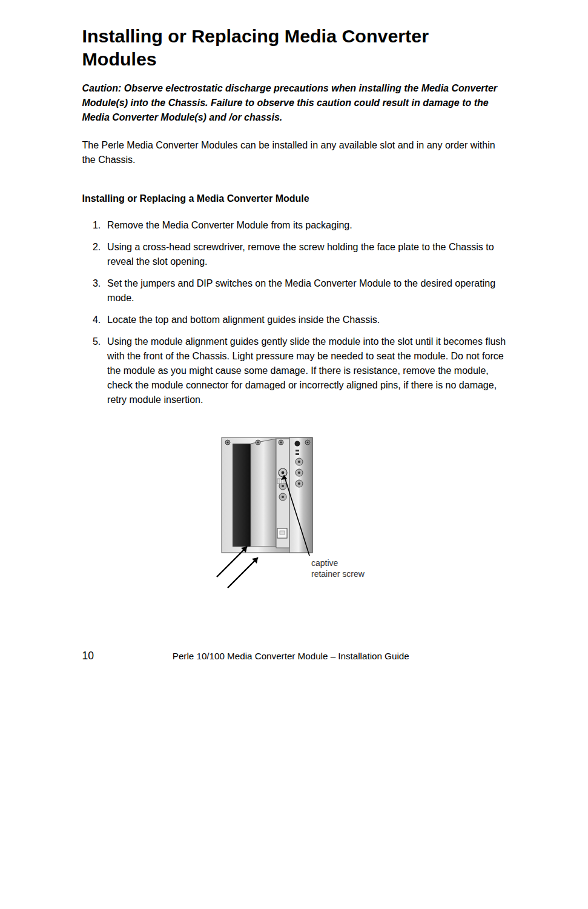Installing or Replacing Media Converter Modules
Caution: Observe electrostatic discharge precautions when installing the Media Converter Module(s) into the Chassis. Failure to observe this caution could result in damage to the Media Converter Module(s) and /or chassis.
The Perle Media Converter Modules can be installed in any available slot and in any order within the Chassis.
Installing or Replacing a Media Converter Module
Remove the Media Converter Module from its packaging.
Using a cross-head screwdriver, remove the screw holding the face plate to the Chassis to reveal the slot opening.
Set the jumpers and DIP switches on the Media Converter Module to the desired operating mode.
Locate the top and bottom alignment guides inside the Chassis.
Using the module alignment guides gently slide the module into the slot until it becomes flush with the front of the Chassis. Light pressure may be needed to seat the module. Do not force the module as you might cause some damage. If there is resistance, remove the module, check the module connector for damaged or incorrectly aligned pins, if there is no damage, retry module insertion.
captive retainer screw
10 Perle 10/100 Media Converter Module – Installation Guide